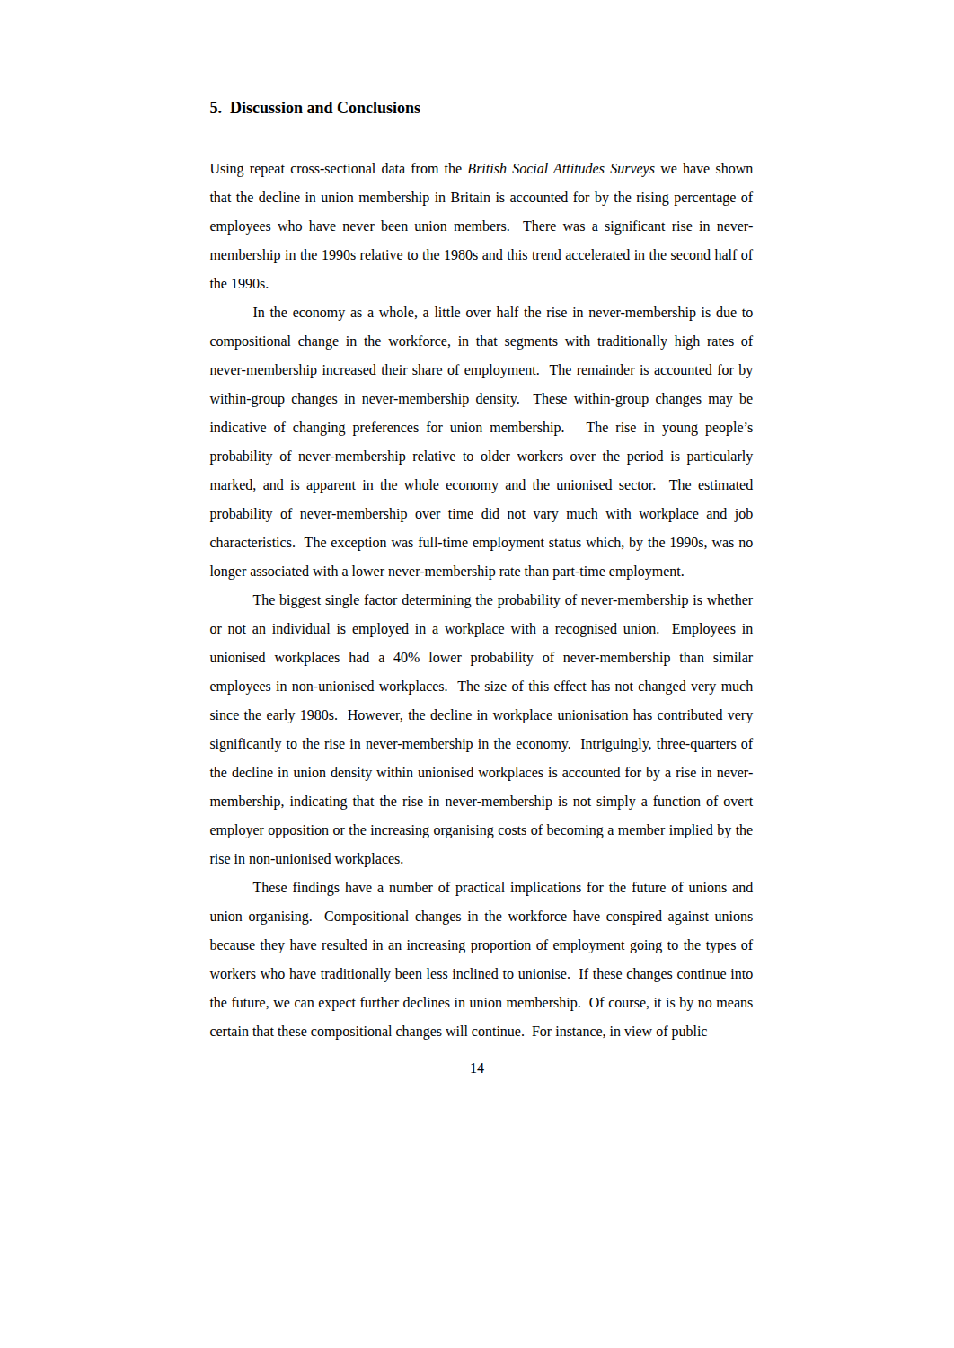5. Discussion and Conclusions
Using repeat cross-sectional data from the British Social Attitudes Surveys we have shown that the decline in union membership in Britain is accounted for by the rising percentage of employees who have never been union members. There was a significant rise in never-membership in the 1990s relative to the 1980s and this trend accelerated in the second half of the 1990s.
In the economy as a whole, a little over half the rise in never-membership is due to compositional change in the workforce, in that segments with traditionally high rates of never-membership increased their share of employment. The remainder is accounted for by within-group changes in never-membership density. These within-group changes may be indicative of changing preferences for union membership. The rise in young people’s probability of never-membership relative to older workers over the period is particularly marked, and is apparent in the whole economy and the unionised sector. The estimated probability of never-membership over time did not vary much with workplace and job characteristics. The exception was full-time employment status which, by the 1990s, was no longer associated with a lower never-membership rate than part-time employment.
The biggest single factor determining the probability of never-membership is whether or not an individual is employed in a workplace with a recognised union. Employees in unionised workplaces had a 40% lower probability of never-membership than similar employees in non-unionised workplaces. The size of this effect has not changed very much since the early 1980s. However, the decline in workplace unionisation has contributed very significantly to the rise in never-membership in the economy. Intriguingly, three-quarters of the decline in union density within unionised workplaces is accounted for by a rise in never-membership, indicating that the rise in never-membership is not simply a function of overt employer opposition or the increasing organising costs of becoming a member implied by the rise in non-unionised workplaces.
These findings have a number of practical implications for the future of unions and union organising. Compositional changes in the workforce have conspired against unions because they have resulted in an increasing proportion of employment going to the types of workers who have traditionally been less inclined to unionise. If these changes continue into the future, we can expect further declines in union membership. Of course, it is by no means certain that these compositional changes will continue. For instance, in view of public
14